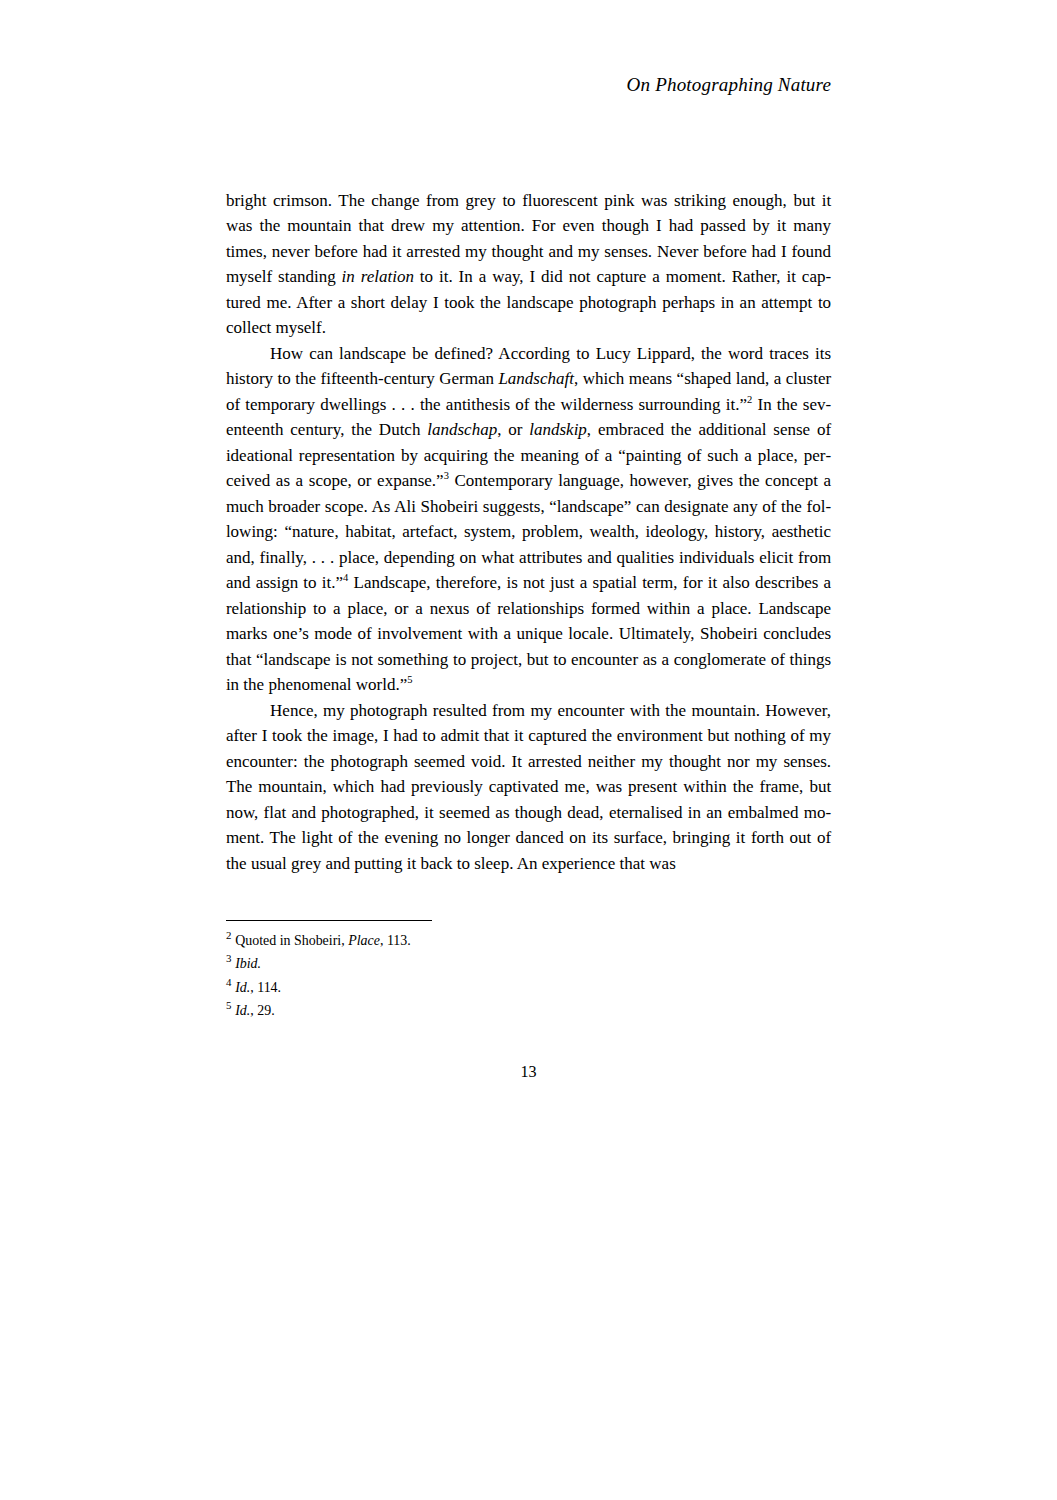On Photographing Nature
bright crimson. The change from grey to fluorescent pink was striking enough, but it was the mountain that drew my attention. For even though I had passed by it many times, never before had it arrested my thought and my senses. Never before had I found myself standing in relation to it. In a way, I did not capture a moment. Rather, it captured me. After a short delay I took the landscape photograph perhaps in an attempt to collect myself.
How can landscape be defined? According to Lucy Lippard, the word traces its history to the fifteenth-century German Landschaft, which means “shaped land, a cluster of temporary dwellings . . . the antithesis of the wilderness surrounding it.”2 In the seventeenth century, the Dutch landschap, or landskip, embraced the additional sense of ideational representation by acquiring the meaning of a “painting of such a place, perceived as a scope, or expanse.”3 Contemporary language, however, gives the concept a much broader scope. As Ali Shobeiri suggests, “landscape” can designate any of the following: “nature, habitat, artefact, system, problem, wealth, ideology, history, aesthetic and, finally, . . . place, depending on what attributes and qualities individuals elicit from and assign to it.”4 Landscape, therefore, is not just a spatial term, for it also describes a relationship to a place, or a nexus of relationships formed within a place. Landscape marks one’s mode of involvement with a unique locale. Ultimately, Shobeiri concludes that “landscape is not something to project, but to encounter as a conglomerate of things in the phenomenal world.”5
Hence, my photograph resulted from my encounter with the mountain. However, after I took the image, I had to admit that it captured the environment but nothing of my encounter: the photograph seemed void. It arrested neither my thought nor my senses. The mountain, which had previously captivated me, was present within the frame, but now, flat and photographed, it seemed as though dead, eternalised in an embalmed moment. The light of the evening no longer danced on its surface, bringing it forth out of the usual grey and putting it back to sleep. An experience that was
2 Quoted in Shobeiri, Place, 113.
3 Ibid.
4 Id., 114.
5 Id., 29.
13